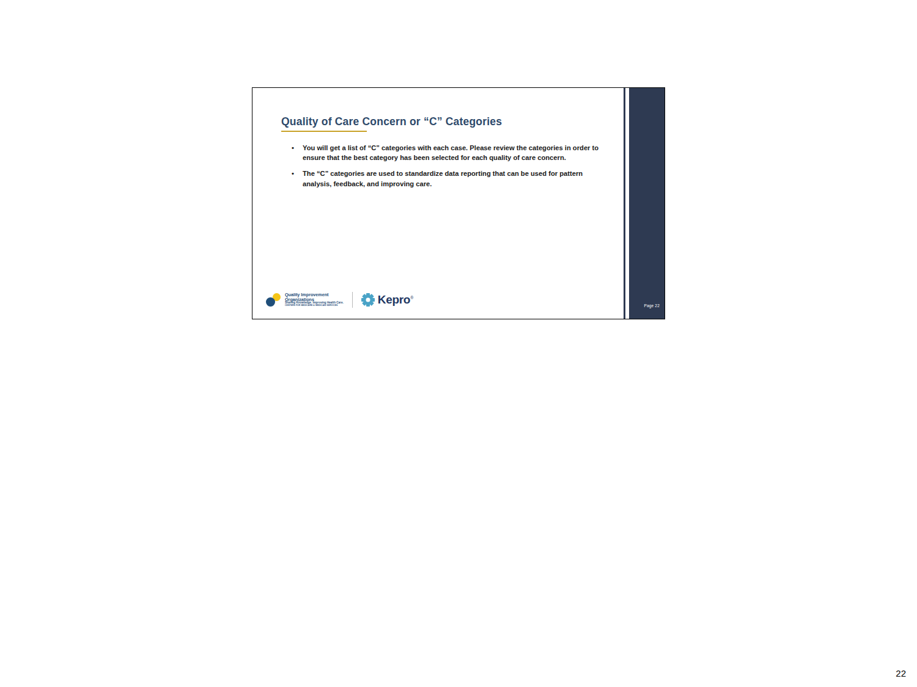Quality of Care Concern or “C” Categories
You will get a list of “C” categories with each case. Please review the categories in order to ensure that the best category has been selected for each quality of care concern.
The “C” categories are used to standardize data reporting that can be used for pattern analysis, feedback, and improving care.
Quality Improvement
Organizations
Sharing Knowledge. Improving Health Care.
CENTERS FOR MEDICARE & MEDICAID SERVICES
Kepro®
Page 22
22